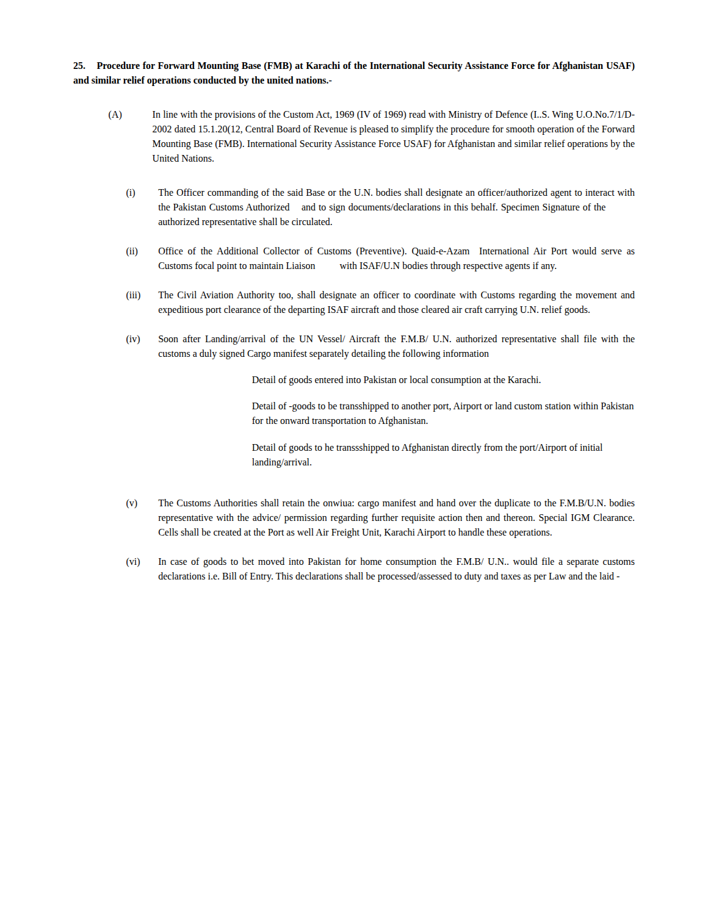25. Procedure for Forward Mounting Base (FMB) at Karachi of the International Security Assistance Force for Afghanistan USAF) and similar relief operations conducted by the united nations.-
(A)
In line with the provisions of the Custom Act, 1969 (IV of 1969) read with Ministry of Defence (I..S. Wing U.O.No.7/1/D-2002 dated 15.1.20(12, Central Board of Revenue is pleased to simplify the procedure for smooth operation of the Forward Mounting Base (FMB). International Security Assistance Force USAF) for Afghanistan and similar relief operations by the United Nations.
(i)
The Officer commanding of the said Base or the U.N. bodies shall designate an officer/authorized agent to interact with the Pakistan Customs Authorized and to sign documents/declarations in this behalf. Specimen Signature of the authorized representative shall be circulated.
(ii)
Office of the Additional Collector of Customs (Preventive). Quaid-e-Azam International Air Port would serve as Customs focal point to maintain Liaison with ISAF/U.N bodies through respective agents if any.
(iii)
The Civil Aviation Authority too, shall designate an officer to coordinate with Customs regarding the movement and expeditious port clearance of the departing ISAF aircraft and those cleared air craft carrying U.N. relief goods.
(iv)
Soon after Landing/arrival of the UN Vessel/ Aircraft the F.M.B/ U.N. authorized representative shall file with the customs a duly signed Cargo manifest separately detailing the following information
Detail of goods entered into Pakistan or local consumption at the Karachi.
Detail of -goods to be transshipped to another port, Airport or land custom station within Pakistan for the onward transportation to Afghanistan.
Detail of goods to he transsshipped to Afghanistan directly from the port/Airport of initial landing/arrival.
(v)
The Customs Authorities shall retain the onwiua: cargo manifest and hand over the duplicate to the F.M.B/U.N. bodies representative with the advice/ permission regarding further requisite action then and thereon. Special IGM Clearance. Cells shall be created at the Port as well Air Freight Unit, Karachi Airport to handle these operations.
(vi)
In case of goods to bet moved into Pakistan for home consumption the F.M.B/ U.N.. would file a separate customs declarations i.e. Bill of Entry. This declarations shall be processed/assessed to duty and taxes as per Law and the laid -